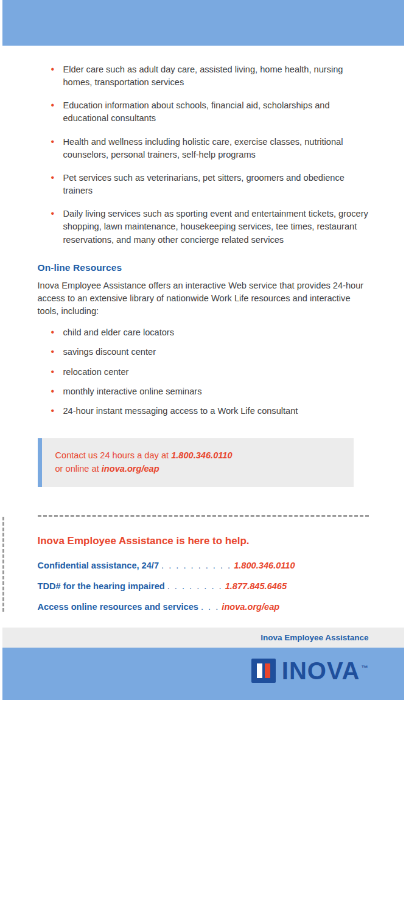Elder care such as adult day care, assisted living, home health, nursing homes, transportation services
Education information about schools, financial aid, scholarships and educational consultants
Health and wellness including holistic care, exercise classes, nutritional counselors, personal trainers, self-help programs
Pet services such as veterinarians, pet sitters, groomers and obedience trainers
Daily living services such as sporting event and entertainment tickets, grocery shopping, lawn maintenance, housekeeping services, tee times, restaurant reservations, and many other concierge related services
On-line Resources
Inova Employee Assistance offers an interactive Web service that provides 24-hour access to an extensive library of nationwide Work Life resources and interactive tools, including:
child and elder care locators
savings discount center
relocation center
monthly interactive online seminars
24-hour instant messaging access to a Work Life consultant
Contact us 24 hours a day at 1.800.346.0110
or online at inova.org/eap
Inova Employee Assistance is here to help.
Confidential assistance, 24/7 . . . . . . . . . . 1.800.346.0110
TDD# for the hearing impaired . . . . . . . . 1.877.845.6465
Access online resources and services . . . inova.org/eap
Inova Employee Assistance
INOVA™